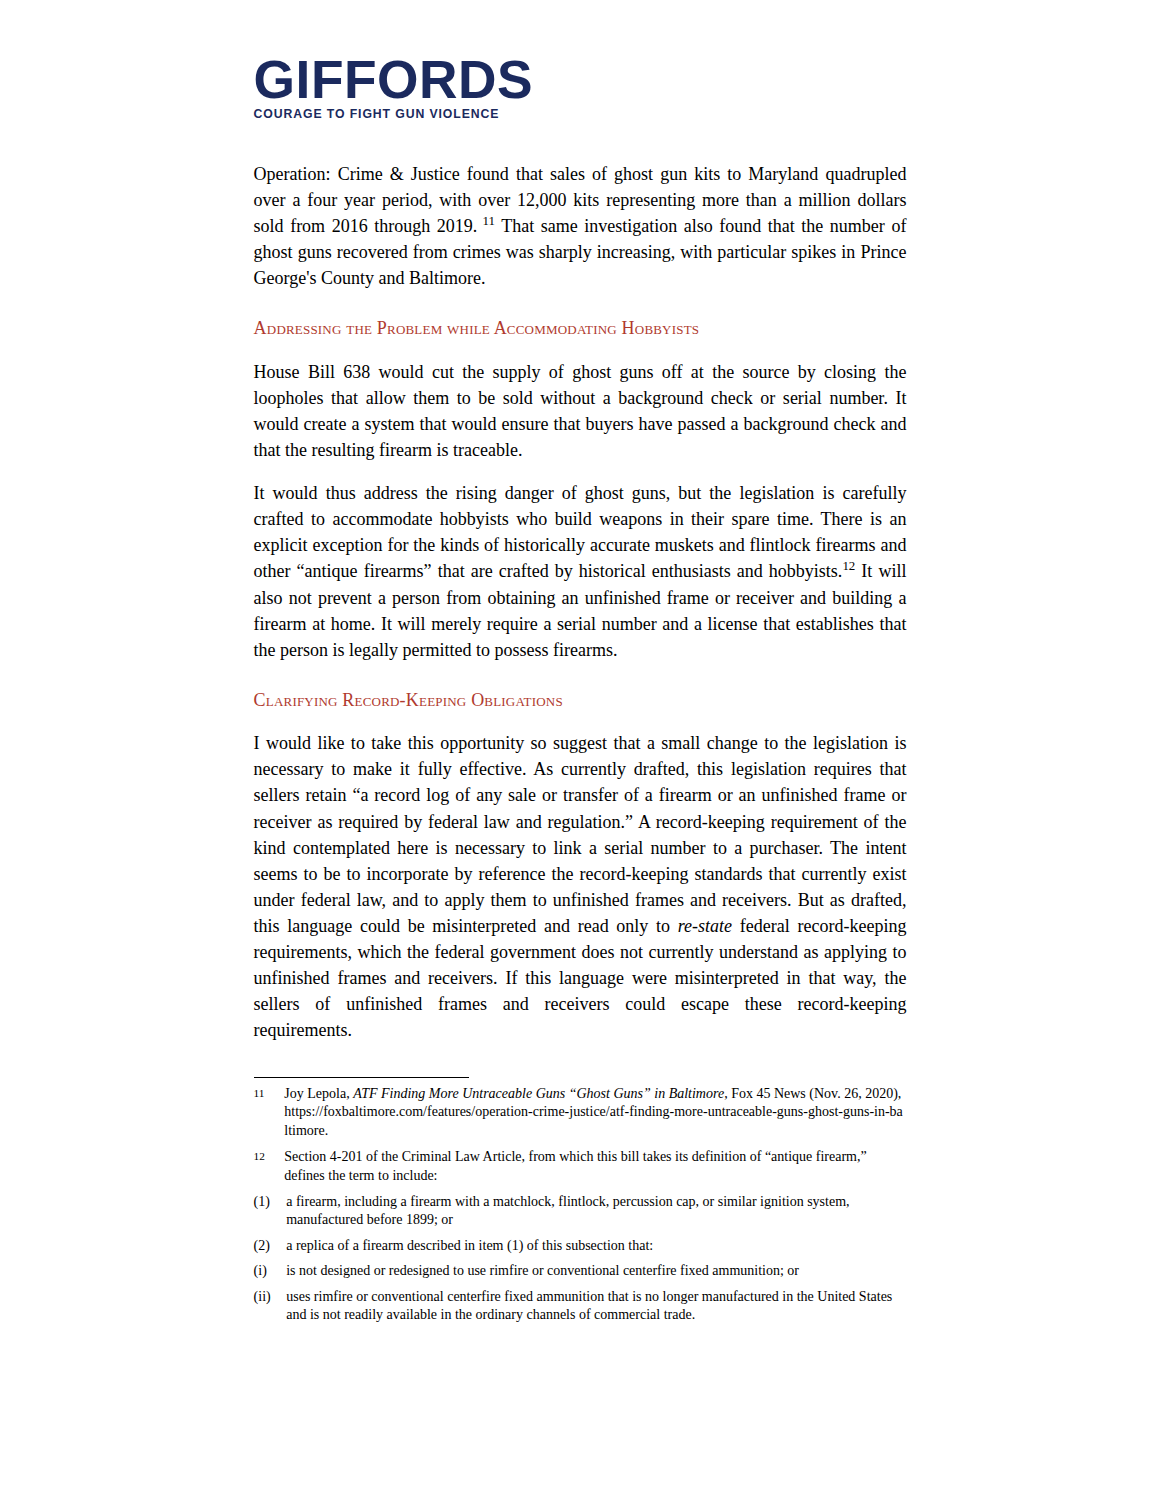GIFFORDS COURAGE TO FIGHT GUN VIOLENCE
Operation: Crime & Justice found that sales of ghost gun kits to Maryland quadrupled over a four year period, with over 12,000 kits representing more than a million dollars sold from 2016 through 2019. 11 That same investigation also found that the number of ghost guns recovered from crimes was sharply increasing, with particular spikes in Prince George's County and Baltimore.
Addressing the Problem while Accommodating Hobbyists
House Bill 638 would cut the supply of ghost guns off at the source by closing the loopholes that allow them to be sold without a background check or serial number. It would create a system that would ensure that buyers have passed a background check and that the resulting firearm is traceable.
It would thus address the rising danger of ghost guns, but the legislation is carefully crafted to accommodate hobbyists who build weapons in their spare time. There is an explicit exception for the kinds of historically accurate muskets and flintlock firearms and other “antique firearms” that are crafted by historical enthusiasts and hobbyists.12 It will also not prevent a person from obtaining an unfinished frame or receiver and building a firearm at home. It will merely require a serial number and a license that establishes that the person is legally permitted to possess firearms.
Clarifying Record-Keeping Obligations
I would like to take this opportunity so suggest that a small change to the legislation is necessary to make it fully effective. As currently drafted, this legislation requires that sellers retain “a record log of any sale or transfer of a firearm or an unfinished frame or receiver as required by federal law and regulation.” A record-keeping requirement of the kind contemplated here is necessary to link a serial number to a purchaser. The intent seems to be to incorporate by reference the record-keeping standards that currently exist under federal law, and to apply them to unfinished frames and receivers. But as drafted, this language could be misinterpreted and read only to re-state federal record-keeping requirements, which the federal government does not currently understand as applying to unfinished frames and receivers. If this language were misinterpreted in that way, the sellers of unfinished frames and receivers could escape these record-keeping requirements.
11
Joy Lepola, ATF Finding More Untraceable Guns “Ghost Guns” in Baltimore, Fox 45 News (Nov. 26, 2020), https://foxbaltimore.com/features/operation-crime-justice/atf-finding-more-untraceable-guns-ghost-guns-in-baltimore.
12
Section 4-201 of the Criminal Law Article, from which this bill takes its definition of “antique firearm,” defines the term to include:
(1)
a firearm, including a firearm with a matchlock, flintlock, percussion cap, or similar ignition system, manufactured before 1899; or
(2)
a replica of a firearm described in item (1) of this subsection that:
(i)
is not designed or redesigned to use rimfire or conventional centerfire fixed ammunition; or
(ii)
uses rimfire or conventional centerfire fixed ammunition that is no longer manufactured in the United States and is not readily available in the ordinary channels of commercial trade.